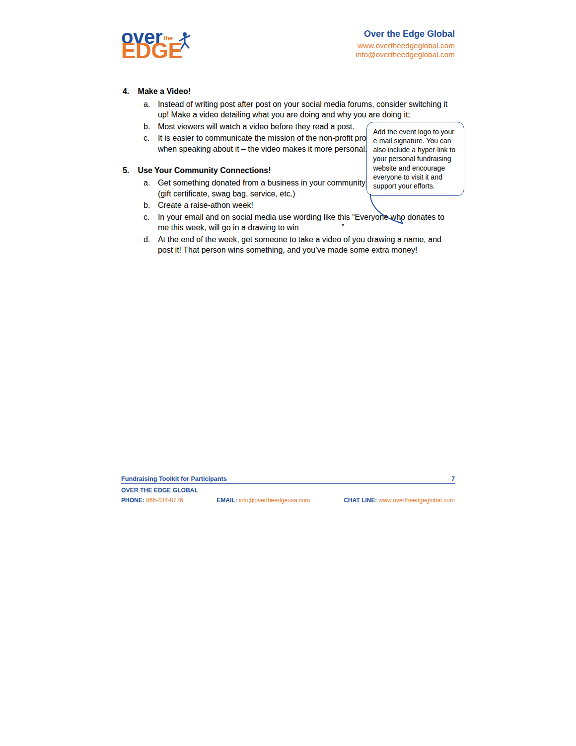over the EDGE
Over the Edge Global
www.overtheedgeglobal.com
info@overtheedgeglobal.com
4. Make a Video!
a. Instead of writing post after post on your social media forums, consider switching it up! Make a video detailing what you are doing and why you are doing it;
b. Most viewers will watch a video before they read a post.
c. It is easier to communicate the mission of the non-profit profit you are supporting when speaking about it – the video makes it more personal.
5. Use Your Community Connections!
a. Get something donated from a business in your community
(gift certificate, swag bag, service, etc.)
b. Create a raise-athon week!
c. In your email and on social media use wording like this “Everyone who donates to me this week, will go in a drawing to win ”
d. At the end of the week, get someone to take a video of you drawing a name, and post it! That person wins something, and you’ve made some extra money!
Add the event logo to your e-mail signature. You can also include a hyper-link to your personal fundraising website and encourage everyone to visit it and support your efforts.
Fundraising Toolkit for Participants 7
OVER THE EDGE GLOBAL
PHONE: 866-434-8776 EMAIL: info@overtheedgeusa.com CHAT LINE: www.overtheedgeglobal.com